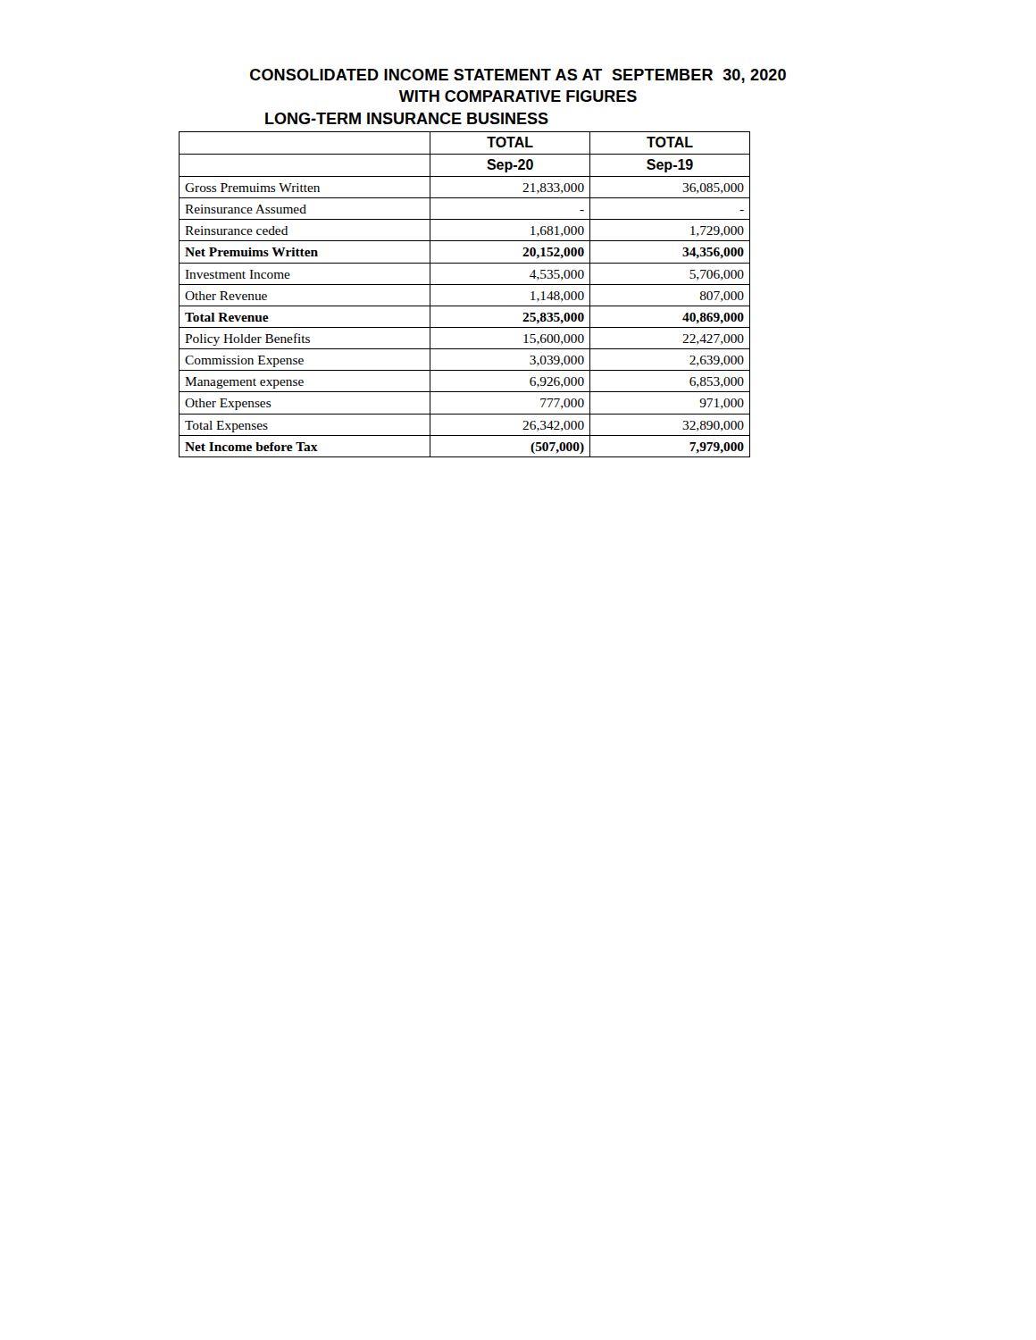CONSOLIDATED INCOME STATEMENT AS AT SEPTEMBER 30, 2020
WITH COMPARATIVE FIGURES
LONG-TERM INSURANCE BUSINESS
| | TOTAL | TOTAL |
| --- | --- | --- |
| | Sep-20 | Sep-19 |
| Gross Premuims Written | 21,833,000 | 36,085,000 |
| Reinsurance Assumed | - | - |
| Reinsurance ceded | 1,681,000 | 1,729,000 |
| Net Premuims Written | 20,152,000 | 34,356,000 |
| Investment Income | 4,535,000 | 5,706,000 |
| Other Revenue | 1,148,000 | 807,000 |
| Total Revenue | 25,835,000 | 40,869,000 |
| Policy Holder Benefits | 15,600,000 | 22,427,000 |
| Commission Expense | 3,039,000 | 2,639,000 |
| Management expense | 6,926,000 | 6,853,000 |
| Other Expenses | 777,000 | 971,000 |
| Total Expenses | 26,342,000 | 32,890,000 |
| Net Income before Tax | (507,000) | 7,979,000 |